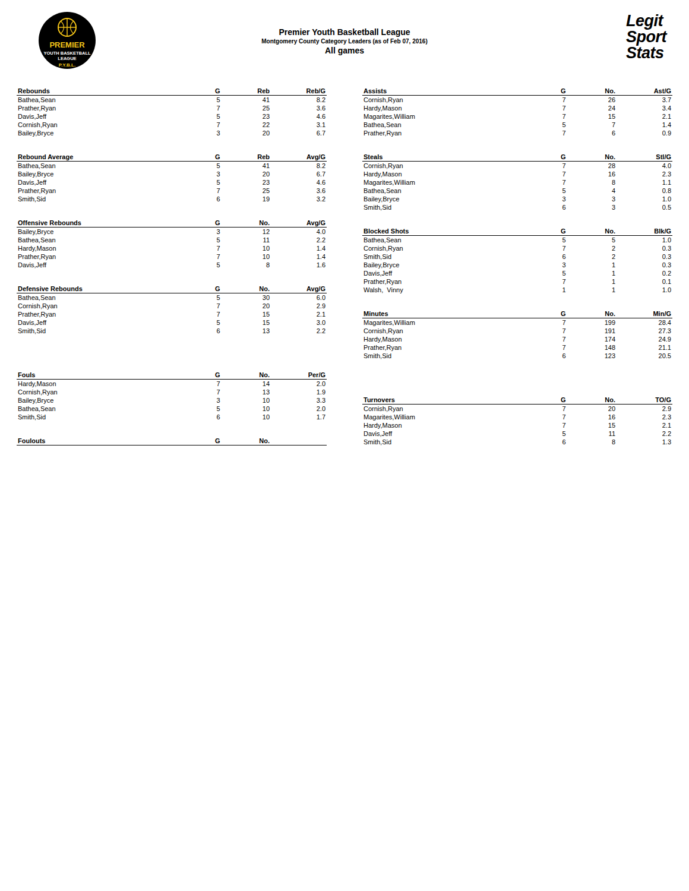PREMIER YOUTH BASKETBALL LEAGUE P.Y.B.L.
Premier Youth Basketball League
Montgomery County Category Leaders (as of Feb 07, 2016)
All games
Legit
Sport
Stats
| Rebounds | G | Reb | Reb/G |
| --- | --- | --- | --- |
| Bathea,Sean | 5 | 41 | 8.2 |
| Prather,Ryan | 7 | 25 | 3.6 |
| Davis,Jeff | 5 | 23 | 4.6 |
| Cornish,Ryan | 7 | 22 | 3.1 |
| Bailey,Bryce | 3 | 20 | 6.7 |
| Rebound Average | G | Reb | Avg/G |
| --- | --- | --- | --- |
| Bathea,Sean | 5 | 41 | 8.2 |
| Bailey,Bryce | 3 | 20 | 6.7 |
| Davis,Jeff | 5 | 23 | 4.6 |
| Prather,Ryan | 7 | 25 | 3.6 |
| Smith,Sid | 6 | 19 | 3.2 |
| Offensive Rebounds | G | No. | Avg/G |
| --- | --- | --- | --- |
| Bailey,Bryce | 3 | 12 | 4.0 |
| Bathea,Sean | 5 | 11 | 2.2 |
| Hardy,Mason | 7 | 10 | 1.4 |
| Prather,Ryan | 7 | 10 | 1.4 |
| Davis,Jeff | 5 | 8 | 1.6 |
| Defensive Rebounds | G | No. | Avg/G |
| --- | --- | --- | --- |
| Bathea,Sean | 5 | 30 | 6.0 |
| Cornish,Ryan | 7 | 20 | 2.9 |
| Prather,Ryan | 7 | 15 | 2.1 |
| Davis,Jeff | 5 | 15 | 3.0 |
| Smith,Sid | 6 | 13 | 2.2 |
| Fouls | G | No. | Per/G |
| --- | --- | --- | --- |
| Hardy,Mason | 7 | 14 | 2.0 |
| Cornish,Ryan | 7 | 13 | 1.9 |
| Bailey,Bryce | 3 | 10 | 3.3 |
| Bathea,Sean | 5 | 10 | 2.0 |
| Smith,Sid | 6 | 10 | 1.7 |
| Foulouts | G | No. | |
| --- | --- | --- | --- |
| Assists | G | No. | Ast/G |
| --- | --- | --- | --- |
| Cornish,Ryan | 7 | 26 | 3.7 |
| Hardy,Mason | 7 | 24 | 3.4 |
| Magarites,William | 7 | 15 | 2.1 |
| Bathea,Sean | 5 | 7 | 1.4 |
| Prather,Ryan | 7 | 6 | 0.9 |
| Steals | G | No. | Stl/G |
| --- | --- | --- | --- |
| Cornish,Ryan | 7 | 28 | 4.0 |
| Hardy,Mason | 7 | 16 | 2.3 |
| Magarites,William | 7 | 8 | 1.1 |
| Bathea,Sean | 5 | 4 | 0.8 |
| Bailey,Bryce | 3 | 3 | 1.0 |
| Smith,Sid | 6 | 3 | 0.5 |
| Blocked Shots | G | No. | Blk/G |
| --- | --- | --- | --- |
| Bathea,Sean | 5 | 5 | 1.0 |
| Cornish,Ryan | 7 | 2 | 0.3 |
| Smith,Sid | 6 | 2 | 0.3 |
| Bailey,Bryce | 3 | 1 | 0.3 |
| Davis,Jeff | 5 | 1 | 0.2 |
| Prather,Ryan | 7 | 1 | 0.1 |
| Walsh, Vinny | 1 | 1 | 1.0 |
| Minutes | G | No. | Min/G |
| --- | --- | --- | --- |
| Magarites,William | 7 | 199 | 28.4 |
| Cornish,Ryan | 7 | 191 | 27.3 |
| Hardy,Mason | 7 | 174 | 24.9 |
| Prather,Ryan | 7 | 148 | 21.1 |
| Smith,Sid | 6 | 123 | 20.5 |
| Turnovers | G | No. | TO/G |
| --- | --- | --- | --- |
| Cornish,Ryan | 7 | 20 | 2.9 |
| Magarites,William | 7 | 16 | 2.3 |
| Hardy,Mason | 7 | 15 | 2.1 |
| Davis,Jeff | 5 | 11 | 2.2 |
| Smith,Sid | 6 | 8 | 1.3 |